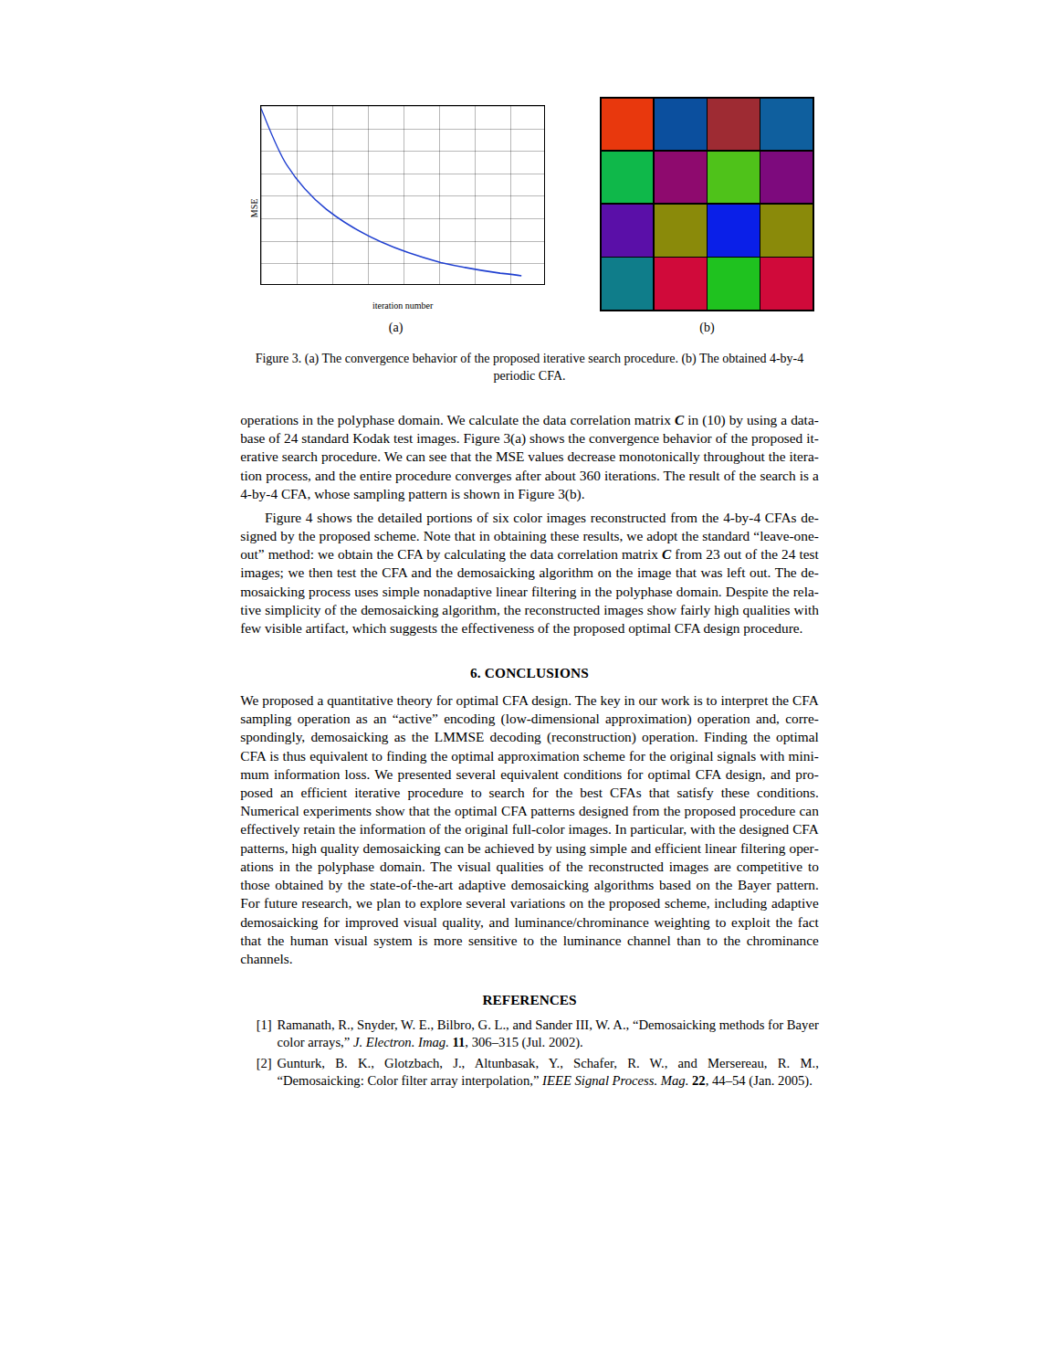MSE
15
14
13
12
11
10
9
8
7
0
50
100
150
200
250
300
350
400
iteration number
(a)
(b)
Figure 3. (a) The convergence behavior of the proposed iterative search procedure. (b) The obtained 4-by-4 periodic CFA.
operations in the polyphase domain. We calculate the data correlation matrix C in (10) by using a database of 24 standard Kodak test images. Figure 3(a) shows the convergence behavior of the proposed iterative search procedure. We can see that the MSE values decrease monotonically throughout the iteration process, and the entire procedure converges after about 360 iterations. The result of the search is a 4-by-4 CFA, whose sampling pattern is shown in Figure 3(b).
Figure 4 shows the detailed portions of six color images reconstructed from the 4-by-4 CFAs designed by the proposed scheme. Note that in obtaining these results, we adopt the standard “leave-one-out” method: we obtain the CFA by calculating the data correlation matrix C from 23 out of the 24 test images; we then test the CFA and the demosaicking algorithm on the image that was left out. The demosaicking process uses simple nonadaptive linear filtering in the polyphase domain. Despite the relative simplicity of the demosaicking algorithm, the reconstructed images show fairly high qualities with few visible artifact, which suggests the effectiveness of the proposed optimal CFA design procedure.
6. CONCLUSIONS
We proposed a quantitative theory for optimal CFA design. The key in our work is to interpret the CFA sampling operation as an “active” encoding (low-dimensional approximation) operation and, correspondingly, demosaicking as the LMMSE decoding (reconstruction) operation. Finding the optimal CFA is thus equivalent to finding the optimal approximation scheme for the original signals with minimum information loss. We presented several equivalent conditions for optimal CFA design, and proposed an efficient iterative procedure to search for the best CFAs that satisfy these conditions. Numerical experiments show that the optimal CFA patterns designed from the proposed procedure can effectively retain the information of the original full-color images. In particular, with the designed CFA patterns, high quality demosaicking can be achieved by using simple and efficient linear filtering operations in the polyphase domain. The visual qualities of the reconstructed images are competitive to those obtained by the state-of-the-art adaptive demosaicking algorithms based on the Bayer pattern. For future research, we plan to explore several variations on the proposed scheme, including adaptive demosaicking for improved visual quality, and luminance/chrominance weighting to exploit the fact that the human visual system is more sensitive to the luminance channel than to the chrominance channels.
REFERENCES
[1] Ramanath, R., Snyder, W. E., Bilbro, G. L., and Sander III, W. A., “Demosaicking methods for Bayer color arrays,” J. Electron. Imag. 11, 306–315 (Jul. 2002).
[2] Gunturk, B. K., Glotzbach, J., Altunbasak, Y., Schafer, R. W., and Mersereau, R. M., “Demosaicking: Color filter array interpolation,” IEEE Signal Process. Mag. 22, 44–54 (Jan. 2005).